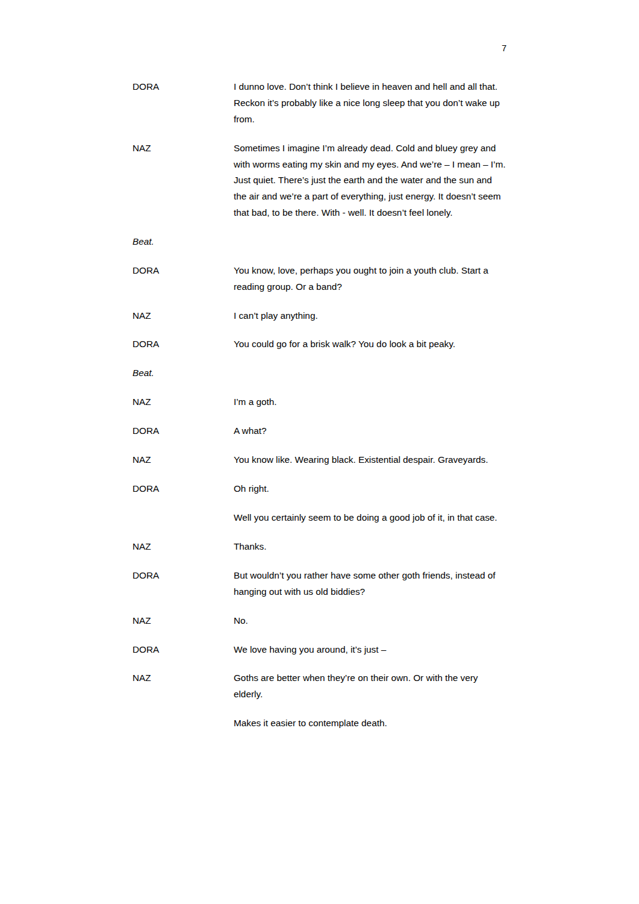7
| DORA | I dunno love. Don’t think I believe in heaven and hell and all that. Reckon it’s probably like a nice long sleep that you don’t wake up from. |
| NAZ | Sometimes I imagine I’m already dead. Cold and bluey grey and with worms eating my skin and my eyes. And we’re – I mean – I’m. Just quiet. There’s just the earth and the water and the sun and the air and we’re a part of everything, just energy. It doesn’t seem that bad, to be there. With - well. It doesn’t feel lonely. |
| Beat. |
| DORA | You know, love, perhaps you ought to join a youth club. Start a reading group. Or a band? |
| NAZ | I can’t play anything. |
| DORA | You could go for a brisk walk? You do look a bit peaky. |
| Beat. |
| NAZ | I’m a goth. |
| DORA | A what? |
| NAZ | You know like. Wearing black. Existential despair. Graveyards. |
| DORA | Oh right. Well you certainly seem to be doing a good job of it, in that case. |
| NAZ | Thanks. |
| DORA | But wouldn’t you rather have some other goth friends, instead of hanging out with us old biddies? |
| NAZ | No. |
| DORA | We love having you around, it’s just – |
| NAZ | Goths are better when they’re on their own. Or with the very elderly. Makes it easier to contemplate death. |